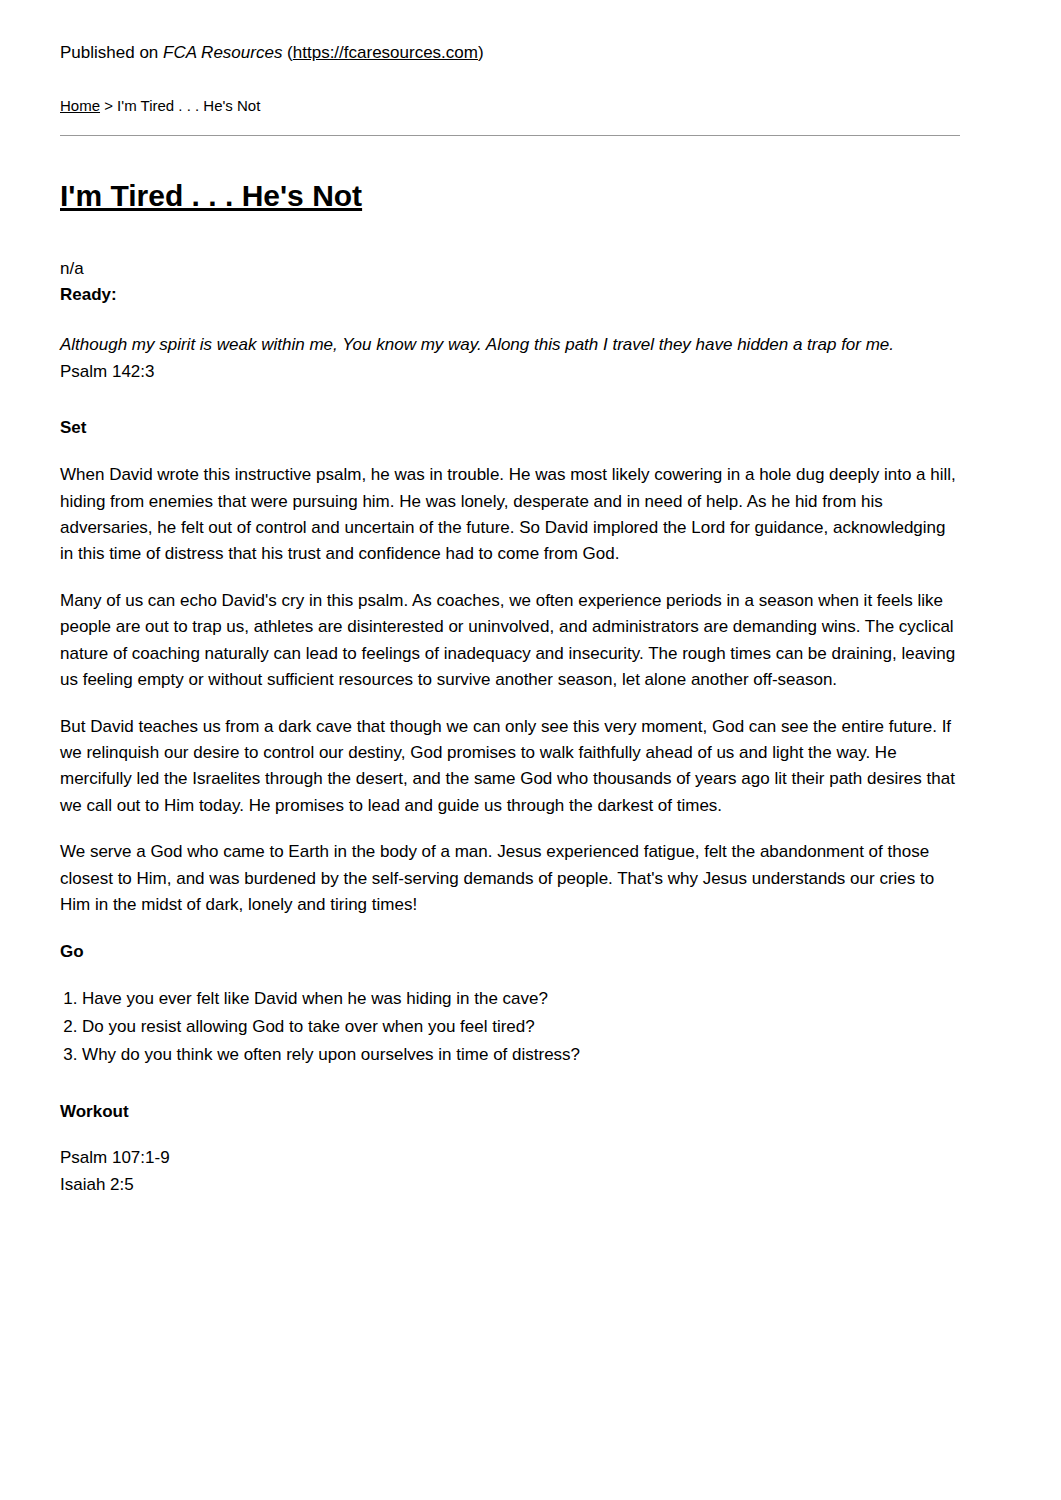Published on FCA Resources (https://fcaresources.com)
Home > I'm Tired . . . He's Not
I'm Tired . . . He's Not
n/a
Ready:
Although my spirit is weak within me, You know my way. Along this path I travel they have hidden a trap for me.
Psalm 142:3
Set
When David wrote this instructive psalm, he was in trouble. He was most likely cowering in a hole dug deeply into a hill, hiding from enemies that were pursuing him. He was lonely, desperate and in need of help. As he hid from his adversaries, he felt out of control and uncertain of the future. So David implored the Lord for guidance, acknowledging in this time of distress that his trust and confidence had to come from God.
Many of us can echo David's cry in this psalm. As coaches, we often experience periods in a season when it feels like people are out to trap us, athletes are disinterested or uninvolved, and administrators are demanding wins. The cyclical nature of coaching naturally can lead to feelings of inadequacy and insecurity. The rough times can be draining, leaving us feeling empty or without sufficient resources to survive another season, let alone another off-season.
But David teaches us from a dark cave that though we can only see this very moment, God can see the entire future. If we relinquish our desire to control our destiny, God promises to walk faithfully ahead of us and light the way. He mercifully led the Israelites through the desert, and the same God who thousands of years ago lit their path desires that we call out to Him today. He promises to lead and guide us through the darkest of times.
We serve a God who came to Earth in the body of a man. Jesus experienced fatigue, felt the abandonment of those closest to Him, and was burdened by the self-serving demands of people. That's why Jesus understands our cries to Him in the midst of dark, lonely and tiring times!
Go
Have you ever felt like David when he was hiding in the cave?
Do you resist allowing God to take over when you feel tired?
Why do you think we often rely upon ourselves in time of distress?
Workout
Psalm 107:1-9
Isaiah 2:5